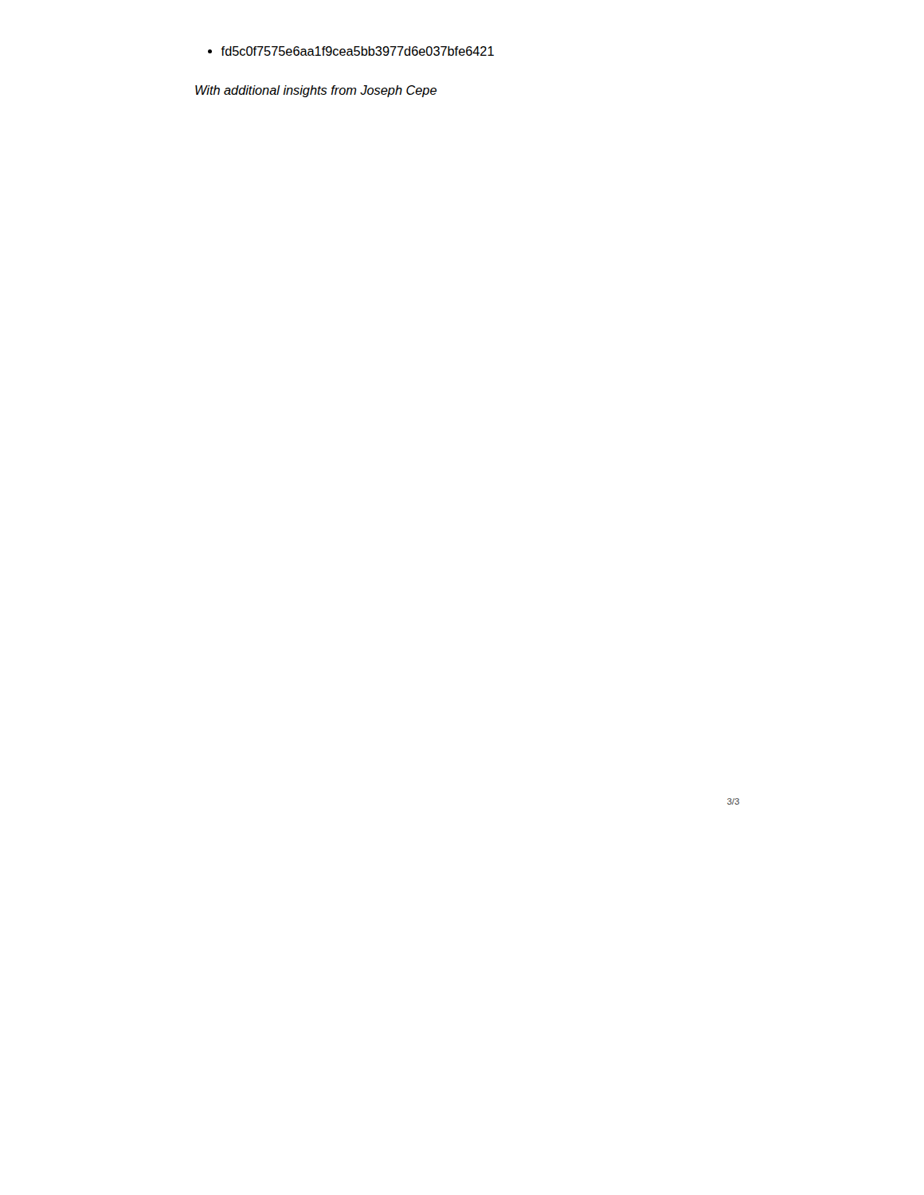fd5c0f7575e6aa1f9cea5bb3977d6e037bfe6421
With additional insights from Joseph Cepe
3/3